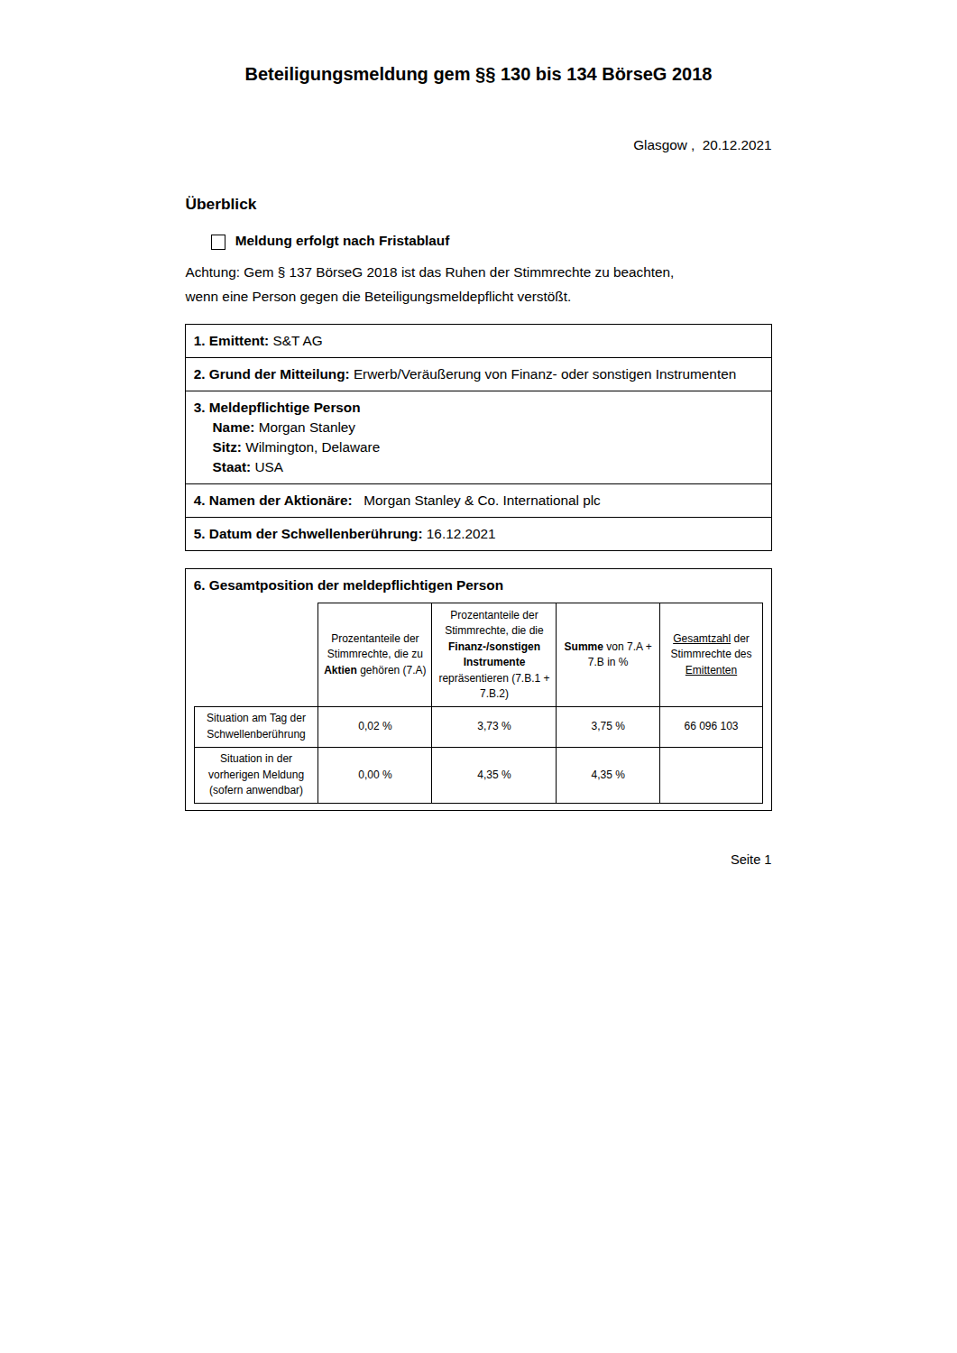Beteiligungsmeldung gem §§ 130 bis 134 BörseG 2018
Glasgow , 20.12.2021
Überblick
Meldung erfolgt nach Fristablauf
Achtung: Gem § 137 BörseG 2018 ist das Ruhen der Stimmrechte zu beachten,
wenn eine Person gegen die Beteiligungsmeldepflicht verstößt.
| 1. Emittent: S&T AG |
| 2. Grund der Mitteilung: Erwerb/Veräußerung von Finanz- oder sonstigen Instrumenten |
| 3. Meldepflichtige Person Name: Morgan Stanley Sitz: Wilmington, Delaware Staat: USA |
| 4. Namen der Aktionäre: Morgan Stanley & Co. International plc |
| 5. Datum der Schwellenberührung: 16.12.2021 |
| 6. Gesamtposition der meldepflichtigen Person / / Prozentanteile der Stimmrechte, die zu Aktien gehören (7.A) / Prozentanteile der Stimmrechte, die die Finanz-/sonstigen Instrumente repräsentieren (7.B.1 + 7.B.2) / Summe von 7.A + 7.B in % / Gesamtzahl der Stimmrechte des Emittenten / / --- / --- / --- / --- / --- / / Situation am Tag der Schwellenberührung / 0,02 % / 3,73 % / 3,75 % / 66 096 103 / / Situation in der vorherigen Meldung (sofern anwendbar) / 0,00 % / 4,35 % / 4,35 % / / |
Seite 1